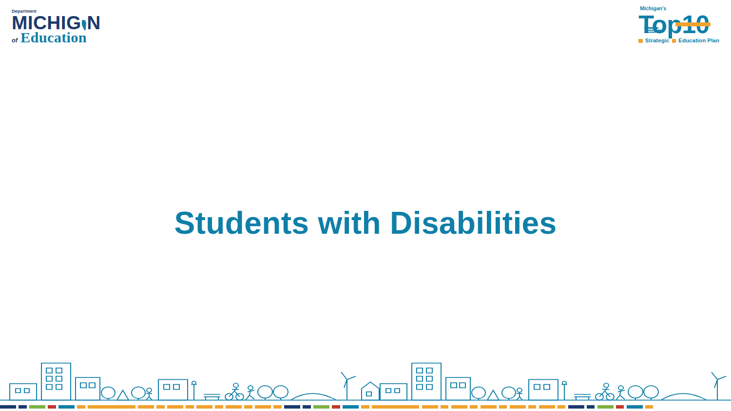Department
MICHIG N
of Education
Michigan's
Top10
Strategic Education Plan
Students with Disabilities